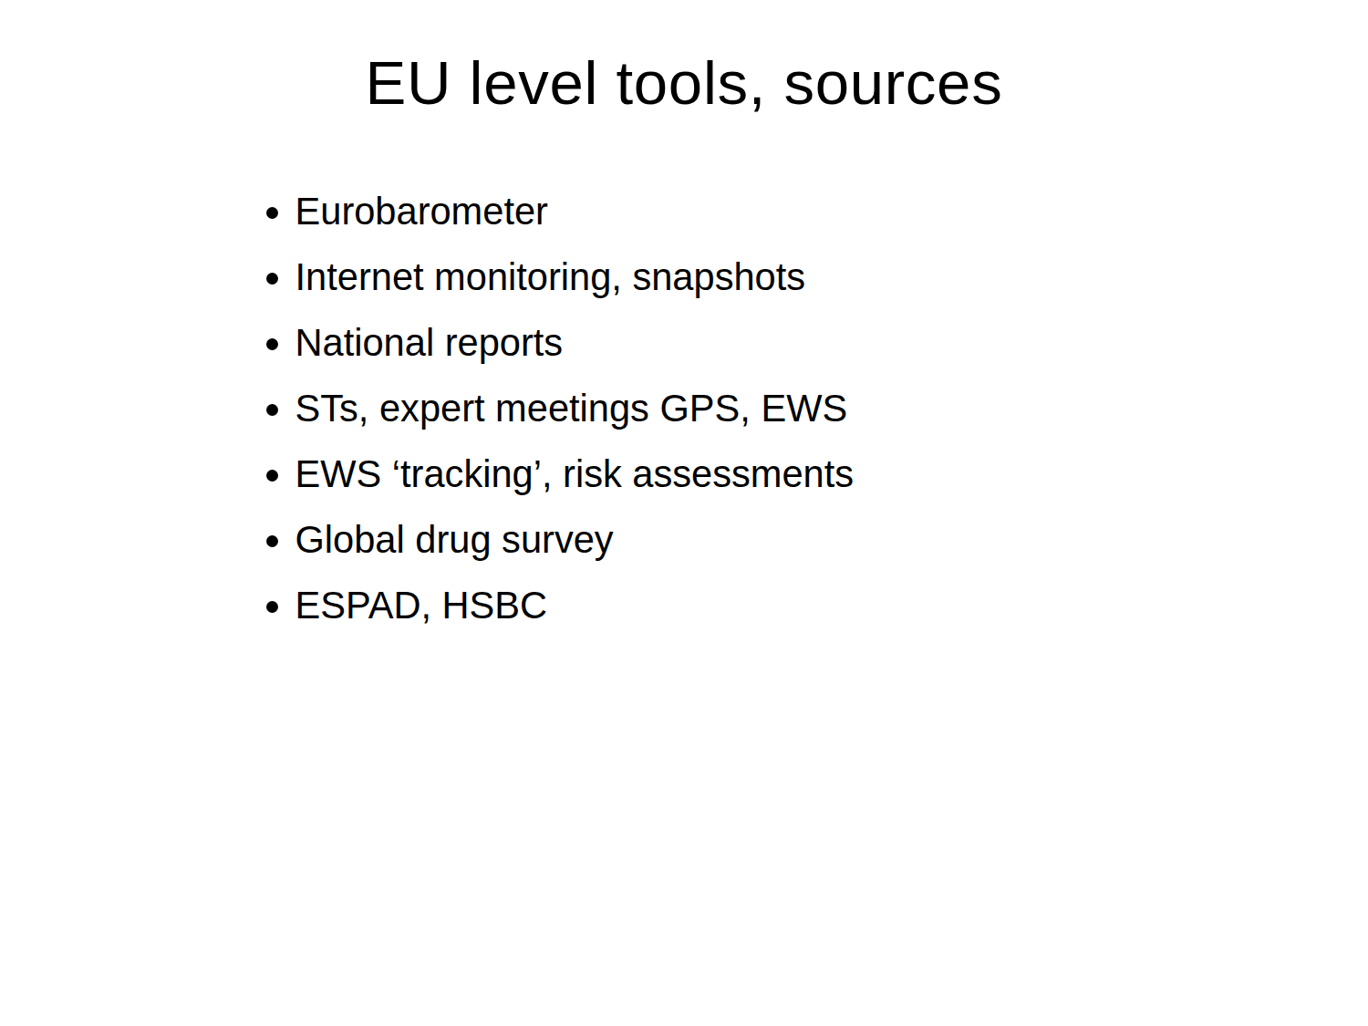EU level tools, sources
Eurobarometer
Internet monitoring, snapshots
National reports
STs, expert meetings GPS, EWS
EWS ‘tracking’, risk assessments
Global drug survey
ESPAD, HSBC